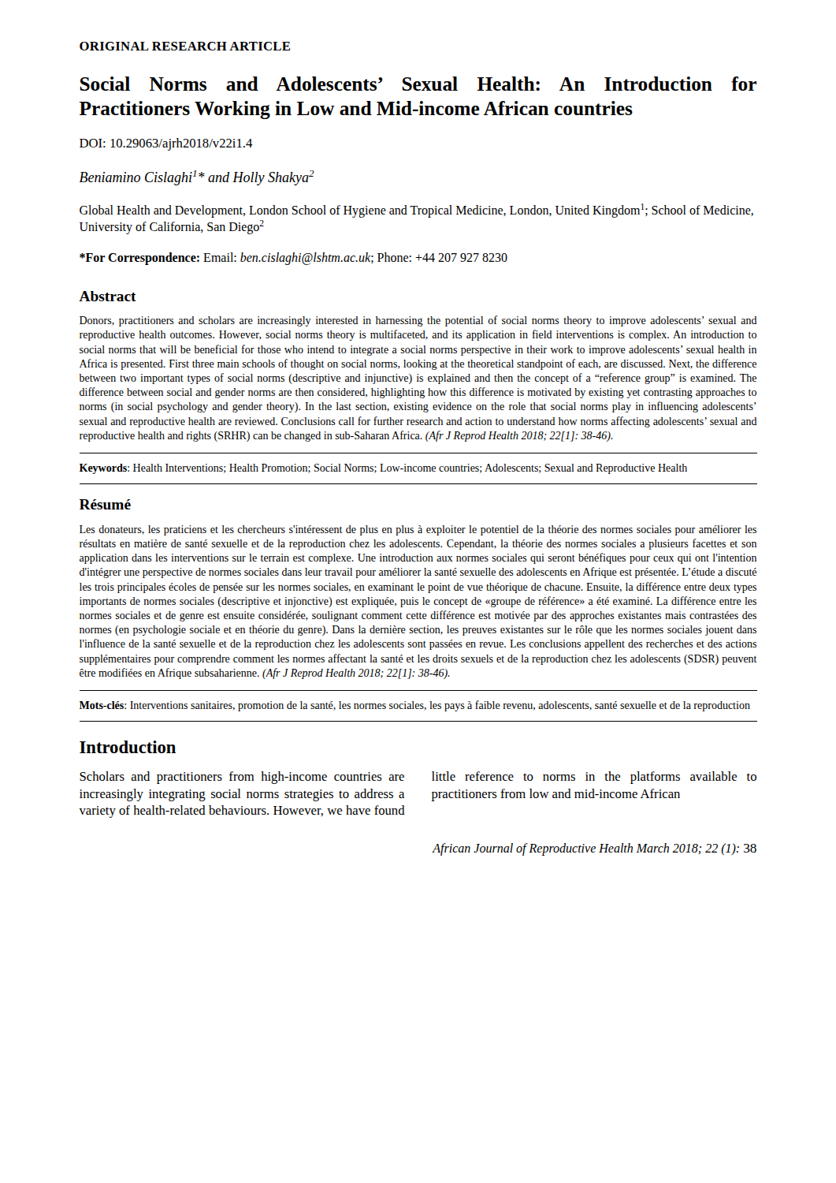ORIGINAL RESEARCH ARTICLE
Social Norms and Adolescents’ Sexual Health: An Introduction for Practitioners Working in Low and Mid-income African countries
DOI: 10.29063/ajrh2018/v22i1.4
Beniamino Cislaghi1* and Holly Shakya2
Global Health and Development, London School of Hygiene and Tropical Medicine, London, United Kingdom1; School of Medicine, University of California, San Diego2
*For Correspondence: Email: ben.cislaghi@lshtm.ac.uk; Phone: +44 207 927 8230
Abstract
Donors, practitioners and scholars are increasingly interested in harnessing the potential of social norms theory to improve adolescents’ sexual and reproductive health outcomes. However, social norms theory is multifaceted, and its application in field interventions is complex. An introduction to social norms that will be beneficial for those who intend to integrate a social norms perspective in their work to improve adolescents’ sexual health in Africa is presented. First three main schools of thought on social norms, looking at the theoretical standpoint of each, are discussed. Next, the difference between two important types of social norms (descriptive and injunctive) is explained and then the concept of a “reference group” is examined. The difference between social and gender norms are then considered, highlighting how this difference is motivated by existing yet contrasting approaches to norms (in social psychology and gender theory). In the last section, existing evidence on the role that social norms play in influencing adolescents’ sexual and reproductive health are reviewed. Conclusions call for further research and action to understand how norms affecting adolescents’ sexual and reproductive health and rights (SRHR) can be changed in sub-Saharan Africa. (Afr J Reprod Health 2018; 22[1]: 38-46).
Keywords: Health Interventions; Health Promotion; Social Norms; Low-income countries; Adolescents; Sexual and Reproductive Health
Résumé
Les donateurs, les praticiens et les chercheurs s'intéressent de plus en plus à exploiter le potentiel de la théorie des normes sociales pour améliorer les résultats en matière de santé sexuelle et de la reproduction chez les adolescents. Cependant, la théorie des normes sociales a plusieurs facettes et son application dans les interventions sur le terrain est complexe. Une introduction aux normes sociales qui seront bénéfiques pour ceux qui ont l'intention d'intégrer une perspective de normes sociales dans leur travail pour améliorer la santé sexuelle des adolescents en Afrique est présentée. L’étude a discuté les trois principales écoles de pensée sur les normes sociales, en examinant le point de vue théorique de chacune. Ensuite, la différence entre deux types importants de normes sociales (descriptive et injonctive) est expliquée, puis le concept de «groupe de référence» a été examiné. La différence entre les normes sociales et de genre est ensuite considérée, soulignant comment cette différence est motivée par des approches existantes mais contrastées des normes (en psychologie sociale et en théorie du genre). Dans la dernière section, les preuves existantes sur le rôle que les normes sociales jouent dans l'influence de la santé sexuelle et de la reproduction chez les adolescents sont passées en revue. Les conclusions appellent des recherches et des actions supplémentaires pour comprendre comment les normes affectant la santé et les droits sexuels et de la reproduction chez les adolescents (SDSR) peuvent être modifiées en Afrique subsaharienne. (Afr J Reprod Health 2018; 22[1]: 38-46).
Mots-clés: Interventions sanitaires, promotion de la santé, les normes sociales, les pays à faible revenu, adolescents, santé sexuelle et de la reproduction
Introduction
Scholars and practitioners from high-income countries are increasingly integrating social norms strategies to address a variety of health-related behaviours. However, we have found little reference to norms in the platforms available to practitioners from low and mid-income African
African Journal of Reproductive Health March 2018; 22 (1): 38